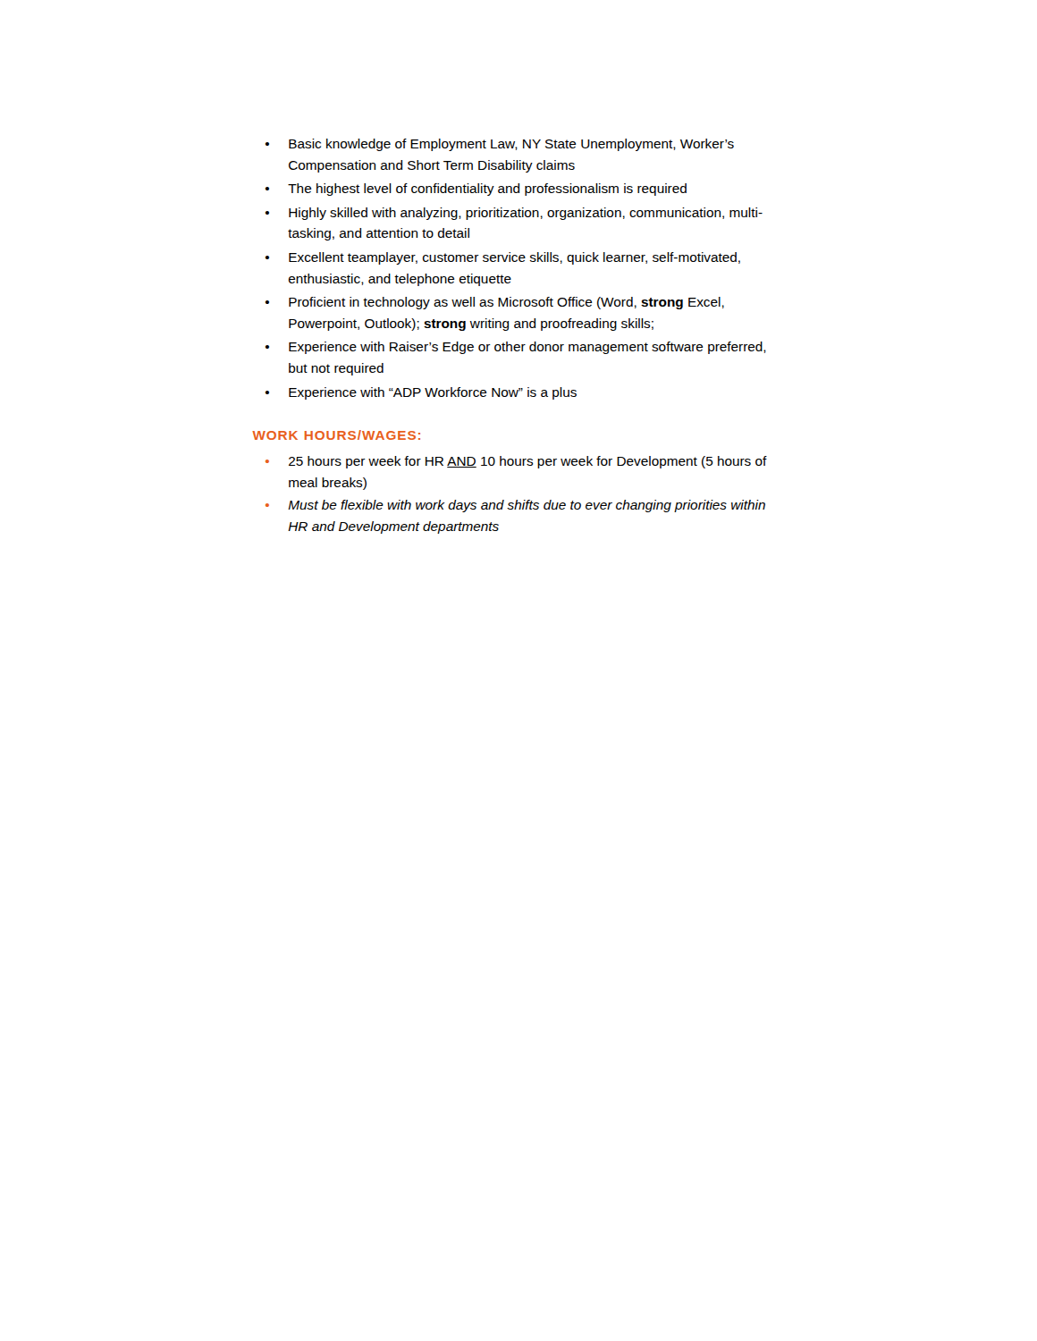Basic knowledge of Employment Law, NY State Unemployment, Worker’s Compensation and Short Term Disability claims
The highest level of confidentiality and professionalism is required
Highly skilled with analyzing, prioritization, organization, communication, multi-tasking, and attention to detail
Excellent teamplayer, customer service skills, quick learner, self-motivated, enthusiastic, and telephone etiquette
Proficient in technology as well as Microsoft Office (Word, strong Excel, Powerpoint, Outlook); strong writing and proofreading skills;
Experience with Raiser’s Edge or other donor management software preferred, but not required
Experience with “ADP Workforce Now” is a plus
WORK HOURS/WAGES:
25 hours per week for HR AND 10 hours per week for Development (5 hours of meal breaks)
Must be flexible with work days and shifts due to ever changing priorities within HR and Development departments